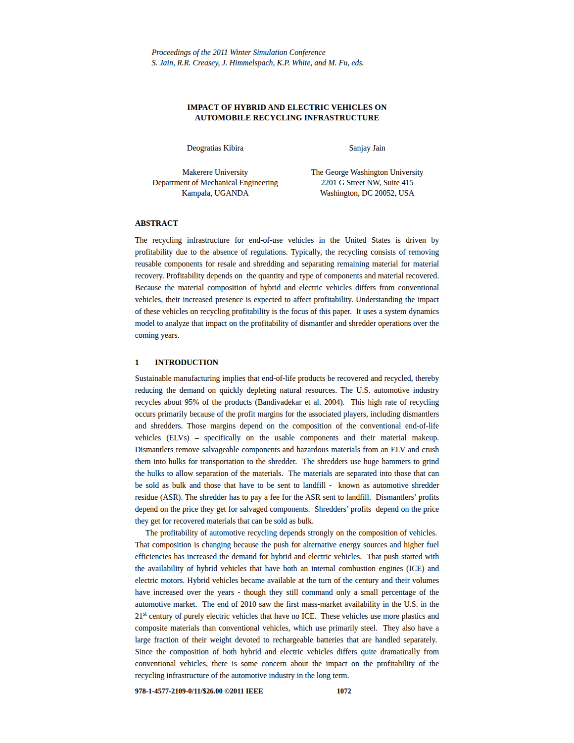Proceedings of the 2011 Winter Simulation Conference
S. Jain, R.R. Creasey, J. Himmelspach, K.P. White, and M. Fu, eds.
Impact of Hybrid and Electric Vehicles on
Automobile Recycling Infrastructure
| Deogratias Kibira | Sanjay Jain |
| Makerere University Department of Mechanical Engineering Kampala, UGANDA | The George Washington University 2201 G Street NW, Suite 415 Washington, DC 20052, USA |
Abstract
The recycling infrastructure for end-of-use vehicles in the United States is driven by profitability due to the absence of regulations. Typically, the recycling consists of removing reusable components for resale and shredding and separating remaining material for material recovery. Profitability depends on the quantity and type of components and material recovered. Because the material composition of hybrid and electric vehicles differs from conventional vehicles, their increased presence is expected to affect profitability. Understanding the impact of these vehicles on recycling profitability is the focus of this paper. It uses a system dynamics model to analyze that impact on the profitability of dismantler and shredder operations over the coming years.
1 Introduction
Sustainable manufacturing implies that end-of-life products be recovered and recycled, thereby reducing the demand on quickly depleting natural resources. The U.S. automotive industry recycles about 95% of the products (Bandivadekar et al. 2004). This high rate of recycling occurs primarily because of the profit margins for the associated players, including dismantlers and shredders. Those margins depend on the composition of the conventional end-of-life vehicles (ELVs) – specifically on the usable components and their material makeup. Dismantlers remove salvageable components and hazardous materials from an ELV and crush them into hulks for transportation to the shredder. The shredders use huge hammers to grind the hulks to allow separation of the materials. The materials are separated into those that can be sold as bulk and those that have to be sent to landfill - known as automotive shredder residue (ASR). The shredder has to pay a fee for the ASR sent to landfill. Dismantlers’ profits depend on the price they get for salvaged components. Shredders’ profits depend on the price they get for recovered materials that can be sold as bulk.
The profitability of automotive recycling depends strongly on the composition of vehicles. That composition is changing because the push for alternative energy sources and higher fuel efficiencies has increased the demand for hybrid and electric vehicles. That push started with the availability of hybrid vehicles that have both an internal combustion engines (ICE) and electric motors. Hybrid vehicles became available at the turn of the century and their volumes have increased over the years - though they still command only a small percentage of the automotive market. The end of 2010 saw the first mass-market availability in the U.S. in the 21st century of purely electric vehicles that have no ICE. These vehicles use more plastics and composite materials than conventional vehicles, which use primarily steel. They also have a large fraction of their weight devoted to rechargeable batteries that are handled separately. Since the composition of both hybrid and electric vehicles differs quite dramatically from conventional vehicles, there is some concern about the impact on the profitability of the recycling infrastructure of the automotive industry in the long term.
978-1-4577-2109-0/11/$26.00 ©2011 IEEE 1072